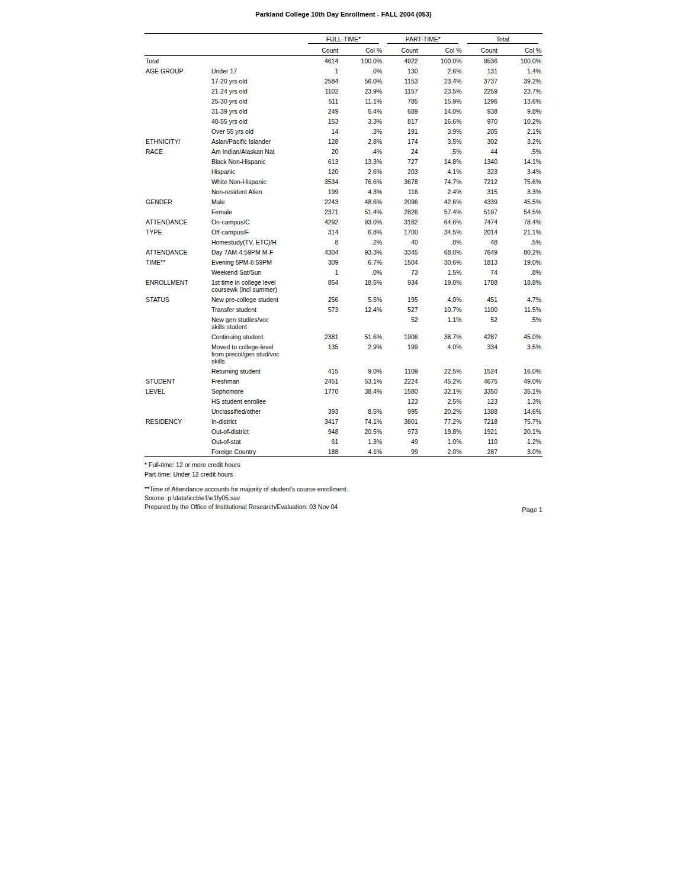Parkland College 10th Day Enrollment - FALL 2004 (053)
| | | FULL-TIME* | PART-TIME* | Total |
| --- | --- | --- | --- | --- |
| | | Count | Col % | Count | Col % | Count | Col % |
| Total | | 4614 | 100.0% | 4922 | 100.0% | 9536 | 100.0% |
| AGE GROUP | Under 17 | 1 | .0% | 130 | 2.6% | 131 | 1.4% |
| | 17-20 yrs old | 2584 | 56.0% | 1153 | 23.4% | 3737 | 39.2% |
| | 21-24 yrs old | 1102 | 23.9% | 1157 | 23.5% | 2259 | 23.7% |
| | 25-30 yrs old | 511 | 11.1% | 785 | 15.9% | 1296 | 13.6% |
| | 31-39 yrs old | 249 | 5.4% | 689 | 14.0% | 938 | 9.8% |
| | 40-55 yrs old | 153 | 3.3% | 817 | 16.6% | 970 | 10.2% |
| | Over 55 yrs old | 14 | .3% | 191 | 3.9% | 205 | 2.1% |
| ETHNICITY/ | Asian/Pacific Islander | 128 | 2.8% | 174 | 3.5% | 302 | 3.2% |
| RACE | Am Indian/Alaskan Nat | 20 | .4% | 24 | .5% | 44 | .5% |
| | Black Non-Hispanic | 613 | 13.3% | 727 | 14.8% | 1340 | 14.1% |
| | Hispanic | 120 | 2.6% | 203 | 4.1% | 323 | 3.4% |
| | White Non-Hispanic | 3534 | 76.6% | 3678 | 74.7% | 7212 | 75.6% |
| | Non-resident Alien | 199 | 4.3% | 116 | 2.4% | 315 | 3.3% |
| GENDER | Male | 2243 | 48.6% | 2096 | 42.6% | 4339 | 45.5% |
| | Female | 2371 | 51.4% | 2826 | 57.4% | 5197 | 54.5% |
| ATTENDANCE | On-campus/C | 4292 | 93.0% | 3182 | 64.6% | 7474 | 78.4% |
| TYPE | Off-campus/F | 314 | 6.8% | 1700 | 34.5% | 2014 | 21.1% |
| | Homestudy(TV, ETC)/H | 8 | .2% | 40 | .8% | 48 | .5% |
| ATTENDANCE | Day 7AM-4:59PM M-F | 4304 | 93.3% | 3345 | 68.0% | 7649 | 80.2% |
| TIME** | Evening 5PM-6:59PM | 309 | 6.7% | 1504 | 30.6% | 1813 | 19.0% |
| | Weekend Sat/Sun | 1 | .0% | 73 | 1.5% | 74 | .8% |
| ENROLLMENT | 1st time in college level coursewk (incl summer) | 854 | 18.5% | 934 | 19.0% | 1788 | 18.8% |
| STATUS | New pre-college student | 256 | 5.5% | 195 | 4.0% | 451 | 4.7% |
| | Transfer student | 573 | 12.4% | 527 | 10.7% | 1100 | 11.5% |
| | New gen studies/voc skills student | | | 52 | 1.1% | 52 | .5% |
| | Continuing student | 2381 | 51.6% | 1906 | 38.7% | 4287 | 45.0% |
| | Moved to college-level from precol/gen stud/voc skills | 135 | 2.9% | 199 | 4.0% | 334 | 3.5% |
| | Returning student | 415 | 9.0% | 1109 | 22.5% | 1524 | 16.0% |
| STUDENT | Freshman | 2451 | 53.1% | 2224 | 45.2% | 4675 | 49.0% |
| LEVEL | Sophomore | 1770 | 38.4% | 1580 | 32.1% | 3350 | 35.1% |
| | HS student enrollee | | | 123 | 2.5% | 123 | 1.3% |
| | Unclassified/other | 393 | 8.5% | 995 | 20.2% | 1388 | 14.6% |
| RESIDENCY | In-district | 3417 | 74.1% | 3801 | 77.2% | 7218 | 75.7% |
| | Out-of-district | 948 | 20.5% | 973 | 19.8% | 1921 | 20.1% |
| | Out-of-stat | 61 | 1.3% | 49 | 1.0% | 110 | 1.2% |
| | Foreign Country | 188 | 4.1% | 99 | 2.0% | 287 | 3.0% |
* Full-time: 12 or more credit hours
Part-time: Under 12 credit hours
**Time of Attendance accounts for majority of student's course enrollment.
Source: p:\data\iccb\e1\e1fy05.sav
Prepared by the Office of Institutional Research/Evaluation: 03 Nov 04
Page 1